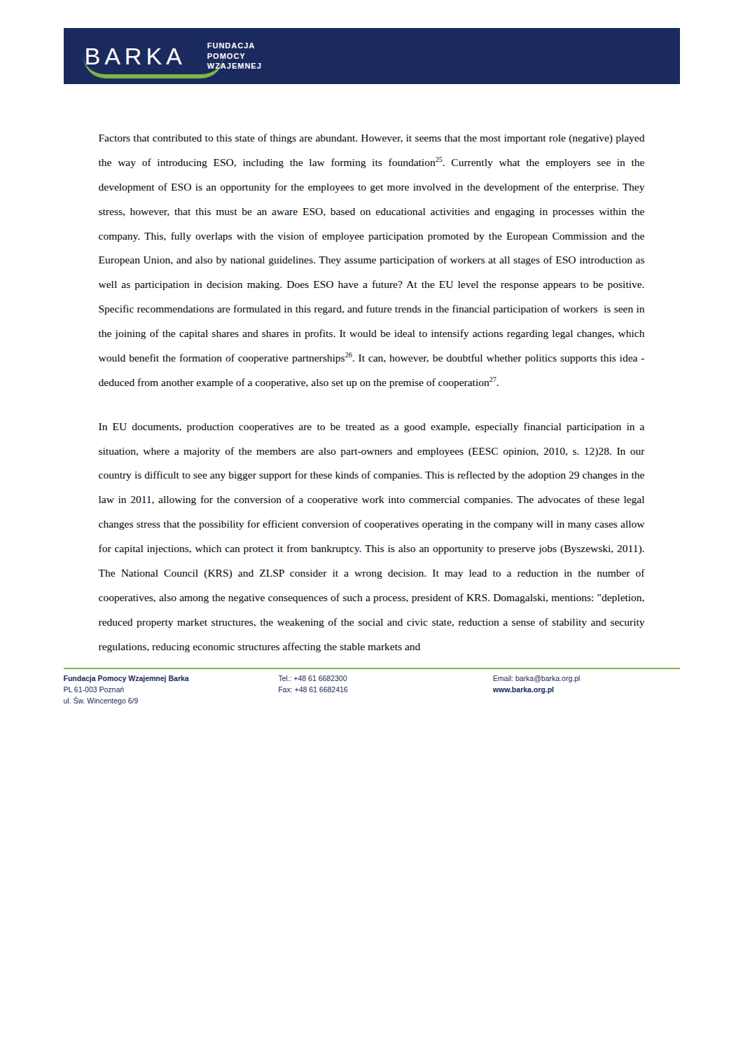BARKA
Fundacja
Pomocy
Wzajemnej
Factors that contributed to this state of things are abundant. However, it seems that the most important role (negative) played the way of introducing ESO, including the law forming its foundation25. Currently what the employers see in the development of ESO is an opportunity for the employees to get more involved in the development of the enterprise. They stress, however, that this must be an aware ESO, based on educational activities and engaging in processes within the company. This, fully overlaps with the vision of employee participation promoted by the European Commission and the European Union, and also by national guidelines. They assume participation of workers at all stages of ESO introduction as well as participation in decision making. Does ESO have a future? At the EU level the response appears to be positive. Specific recommendations are formulated in this regard, and future trends in the financial participation of workers is seen in the joining of the capital shares and shares in profits. It would be ideal to intensify actions regarding legal changes, which would benefit the formation of cooperative partnerships26. It can, however, be doubtful whether politics supports this idea - deduced from another example of a cooperative, also set up on the premise of cooperation27.
In EU documents, production cooperatives are to be treated as a good example, especially financial participation in a situation, where a majority of the members are also part-owners and employees (EESC opinion, 2010, s. 12)28. In our country is difficult to see any bigger support for these kinds of companies. This is reflected by the adoption 29 changes in the law in 2011, allowing for the conversion of a cooperative work into commercial companies. The advocates of these legal changes stress that the possibility for efficient conversion of cooperatives operating in the company will in many cases allow for capital injections, which can protect it from bankruptcy. This is also an opportunity to preserve jobs (Byszewski, 2011). The National Council (KRS) and ZLSP consider it a wrong decision. It may lead to a reduction in the number of cooperatives, also among the negative consequences of such a process, president of KRS. Domagalski, mentions: "depletion, reduced property market structures, the weakening of the social and civic state, reduction a sense of stability and security regulations, reducing economic structures affecting the stable markets and
Fundacja Pomocy Wzajemnej Barka
PL 61-003 Poznań
ul. Św. Wincentego 6/9
Tel.: +48 61 6682300
Fax: +48 61 6682416
Email: barka@barka.org.pl
www.barka.org.pl